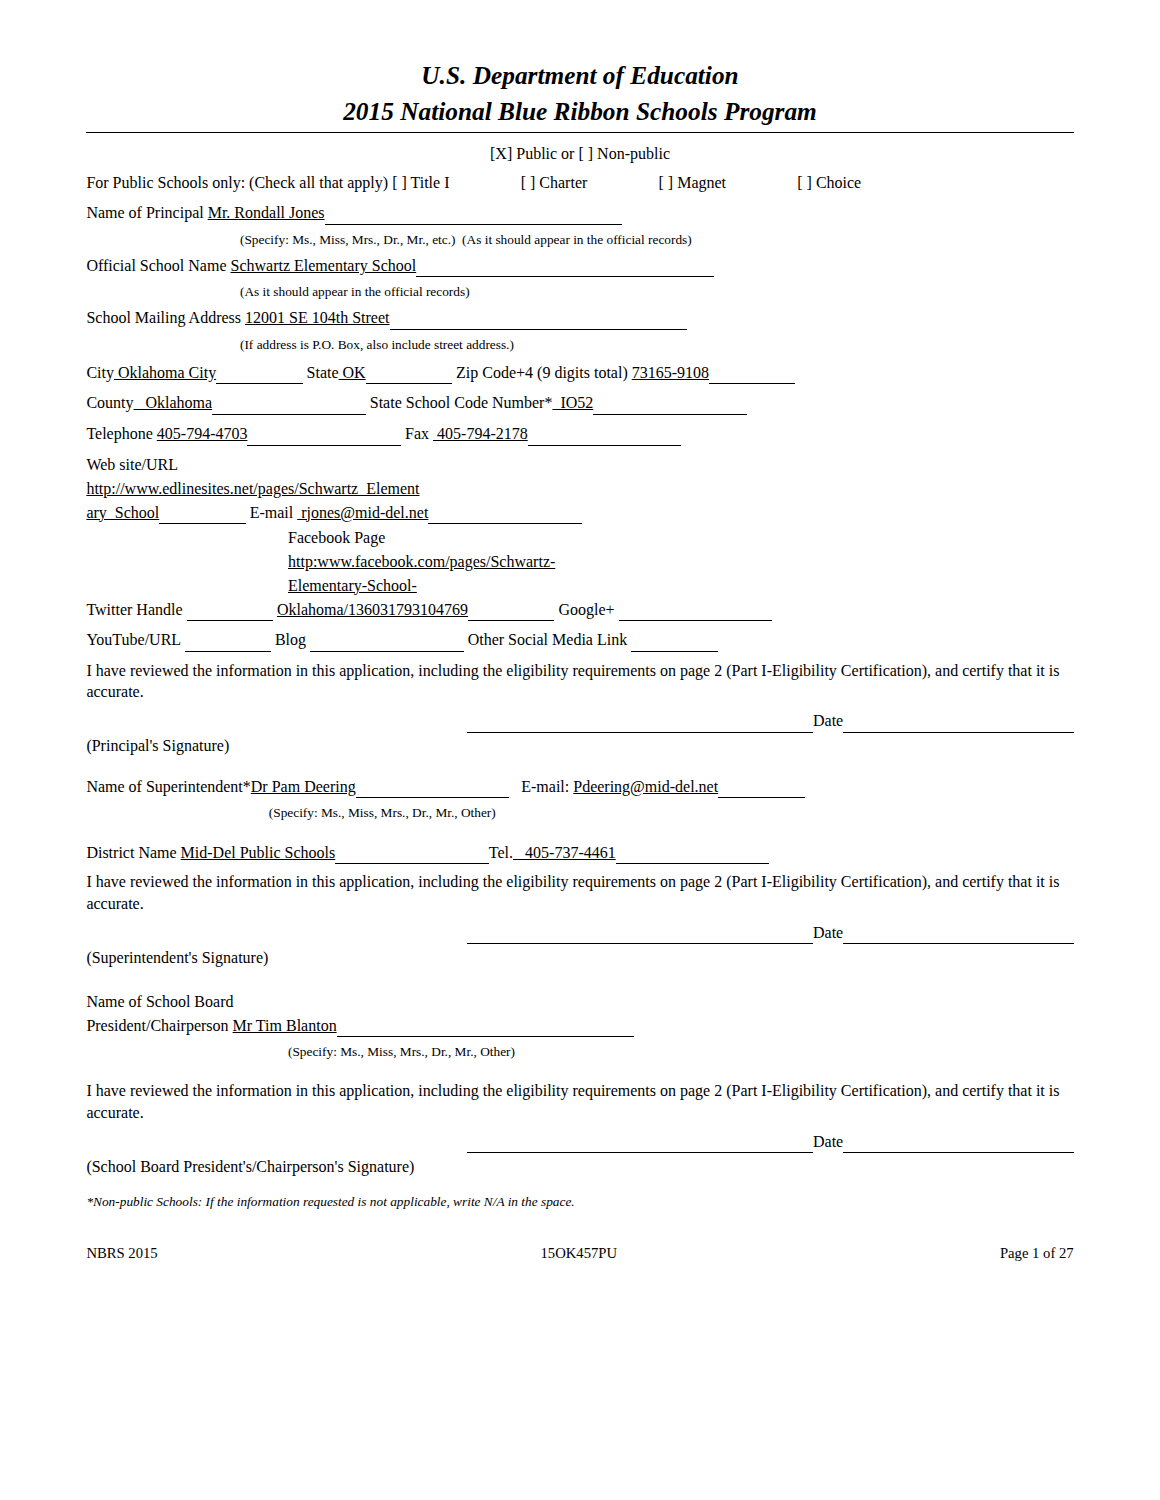U.S. Department of Education
2015 National Blue Ribbon Schools Program
[X] Public or [ ] Non-public
For Public Schools only: (Check all that apply) [ ] Title I [ ] Charter [ ] Magnet [ ] Choice
Name of Principal Mr. Rondall Jones
(Specify: Ms., Miss, Mrs., Dr., Mr., etc.) (As it should appear in the official records)
Official School Name Schwartz Elementary School
(As it should appear in the official records)
School Mailing Address 12001 SE 104th Street
(If address is P.O. Box, also include street address.)
City Oklahoma City State OK Zip Code+4 (9 digits total) 73165-9108
County Oklahoma State School Code Number* IO52
Telephone 405-794-4703 Fax 405-794-2178
Web site/URL
http://www.edlinesites.net/pages/Schwartz_Element
ary_School E-mail rjones@mid-del.net
Facebook Page
http:www.facebook.com/pages/Schwartz-
Elementary-School-
Twitter Handle Oklahoma/136031793104769 Google+
YouTube/URL Blog Other Social Media Link
I have reviewed the information in this application, including the eligibility requirements on page 2 (Part I-Eligibility Certification), and certify that it is accurate.
Date
(Principal's Signature)
Name of Superintendent*Dr Pam Deering E-mail: Pdeering@mid-del.net
(Specify: Ms., Miss, Mrs., Dr., Mr., Other)
District Name Mid-Del Public Schools Tel. 405-737-4461
I have reviewed the information in this application, including the eligibility requirements on page 2 (Part I-Eligibility Certification), and certify that it is accurate.
Date
(Superintendent's Signature)
Name of School Board
President/Chairperson Mr Tim Blanton
(Specify: Ms., Miss, Mrs., Dr., Mr., Other)
I have reviewed the information in this application, including the eligibility requirements on page 2 (Part I-Eligibility Certification), and certify that it is accurate.
Date
(School Board President's/Chairperson's Signature)
*Non-public Schools: If the information requested is not applicable, write N/A in the space.
NBRS 2015 15OK457PU Page 1 of 27